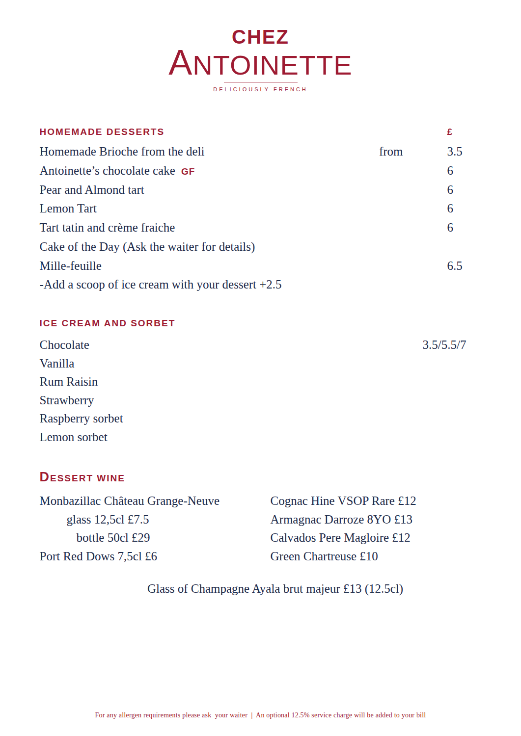CHEZ
ANTOINETTE
DELICIOUSLY FRENCH
Homemade Desserts
£
Homemade Brioche from the deli from 3.5
Antoinette’s chocolate cake GF 6
Pear and Almond tart 6
Lemon Tart 6
Tart tatin and crème fraiche 6
Cake of the Day (Ask the waiter for details)
Mille-feuille 6.5
-Add a scoop of ice cream with your dessert +2.5
Ice Cream and Sorbet
Chocolate 3.5/5.5/7
Vanilla
Rum Raisin
Strawberry
Raspberry sorbet
Lemon sorbet
Dessert wine
Monbazillac Château Grange-Neuve
glass 12,5cl £7.5
bottle 50cl £29
Port Red Dows 7,5cl £6
Cognac Hine VSOP Rare £12
Armagnac Darroze 8YO £13
Calvados Pere Magloire £12
Green Chartreuse £10
Glass of Champagne Ayala brut majeur £13 (12.5cl)
For any allergen requirements please ask your waiter | An optional 12.5% service charge will be added to your bill